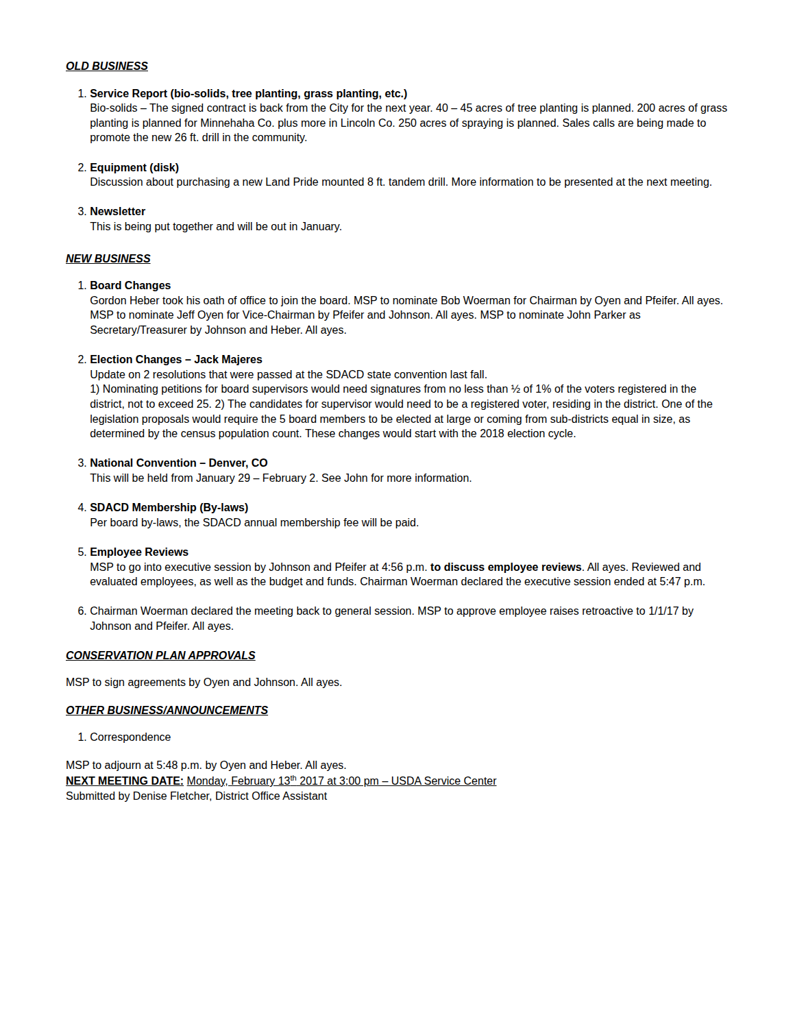OLD BUSINESS
Service Report (bio-solids, tree planting, grass planting, etc.)
Bio-solids – The signed contract is back from the City for the next year. 40 – 45 acres of tree planting is planned. 200 acres of grass planting is planned for Minnehaha Co. plus more in Lincoln Co. 250 acres of spraying is planned. Sales calls are being made to promote the new 26 ft. drill in the community.
Equipment (disk)
Discussion about purchasing a new Land Pride mounted 8 ft. tandem drill. More information to be presented at the next meeting.
Newsletter
This is being put together and will be out in January.
NEW BUSINESS
Board Changes
Gordon Heber took his oath of office to join the board. MSP to nominate Bob Woerman for Chairman by Oyen and Pfeifer. All ayes. MSP to nominate Jeff Oyen for Vice-Chairman by Pfeifer and Johnson. All ayes. MSP to nominate John Parker as Secretary/Treasurer by Johnson and Heber. All ayes.
Election Changes – Jack Majeres
Update on 2 resolutions that were passed at the SDACD state convention last fall.
1) Nominating petitions for board supervisors would need signatures from no less than ½ of 1% of the voters registered in the district, not to exceed 25. 2) The candidates for supervisor would need to be a registered voter, residing in the district. One of the legislation proposals would require the 5 board members to be elected at large or coming from sub-districts equal in size, as determined by the census population count. These changes would start with the 2018 election cycle.
National Convention – Denver, CO
This will be held from January 29 – February 2. See John for more information.
SDACD Membership (By-laws)
Per board by-laws, the SDACD annual membership fee will be paid.
Employee Reviews
MSP to go into executive session by Johnson and Pfeifer at 4:56 p.m. to discuss employee reviews. All ayes. Reviewed and evaluated employees, as well as the budget and funds. Chairman Woerman declared the executive session ended at 5:47 p.m.
Chairman Woerman declared the meeting back to general session. MSP to approve employee raises retroactive to 1/1/17 by Johnson and Pfeifer. All ayes.
CONSERVATION PLAN APPROVALS
MSP to sign agreements by Oyen and Johnson. All ayes.
OTHER BUSINESS/ANNOUNCEMENTS
Correspondence
MSP to adjourn at 5:48 p.m. by Oyen and Heber. All ayes.
NEXT MEETING DATE: Monday, February 13th 2017 at 3:00 pm – USDA Service Center
Submitted by Denise Fletcher, District Office Assistant